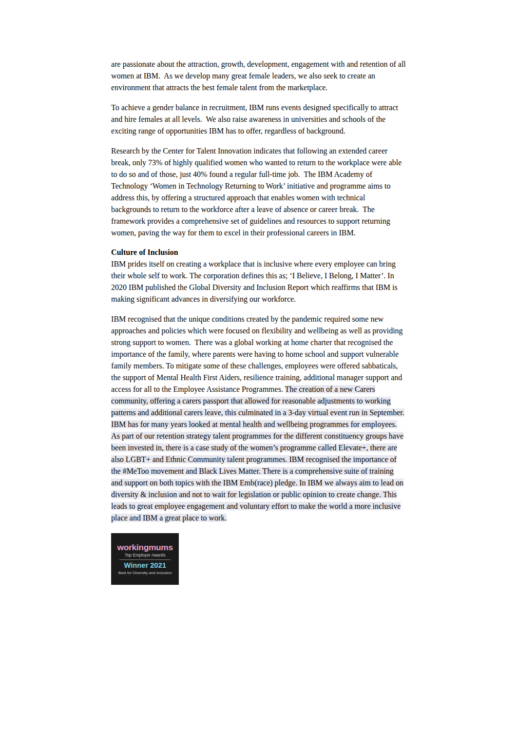are passionate about the attraction, growth, development, engagement with and retention of all women at IBM. As we develop many great female leaders, we also seek to create an environment that attracts the best female talent from the marketplace.
To achieve a gender balance in recruitment, IBM runs events designed specifically to attract and hire females at all levels. We also raise awareness in universities and schools of the exciting range of opportunities IBM has to offer, regardless of background.
Research by the Center for Talent Innovation indicates that following an extended career break, only 73% of highly qualified women who wanted to return to the workplace were able to do so and of those, just 40% found a regular full-time job. The IBM Academy of Technology ‘Women in Technology Returning to Work’ initiative and programme aims to address this, by offering a structured approach that enables women with technical backgrounds to return to the workforce after a leave of absence or career break. The framework provides a comprehensive set of guidelines and resources to support returning women, paving the way for them to excel in their professional careers in IBM.
Culture of Inclusion
IBM prides itself on creating a workplace that is inclusive where every employee can bring their whole self to work. The corporation defines this as; ‘I Believe, I Belong, I Matter’. In 2020 IBM published the Global Diversity and Inclusion Report which reaffirms that IBM is making significant advances in diversifying our workforce.
IBM recognised that the unique conditions created by the pandemic required some new approaches and policies which were focused on flexibility and wellbeing as well as providing strong support to women. There was a global working at home charter that recognised the importance of the family, where parents were having to home school and support vulnerable family members. To mitigate some of these challenges, employees were offered sabbaticals, the support of Mental Health First Aiders, resilience training, additional manager support and access for all to the Employee Assistance Programmes. The creation of a new Carers community, offering a carers passport that allowed for reasonable adjustments to working patterns and additional carers leave, this culminated in a 3-day virtual event run in September. IBM has for many years looked at mental health and wellbeing programmes for employees. As part of our retention strategy talent programmes for the different constituency groups have been invested in, there is a case study of the women’s programme called Elevate+, there are also LGBT+ and Ethnic Community talent programmes. IBM recognised the importance of the #MeToo movement and Black Lives Matter. There is a comprehensive suite of training and support on both topics with the IBM Emb(race) pledge. In IBM we always aim to lead on diversity & inclusion and not to wait for legislation or public opinion to create change. This leads to great employee engagement and voluntary effort to make the world a more inclusive place and IBM a great place to work.
workingmums
Top Employer Awards
Winner 2021
Best for Diversity and Inclusion